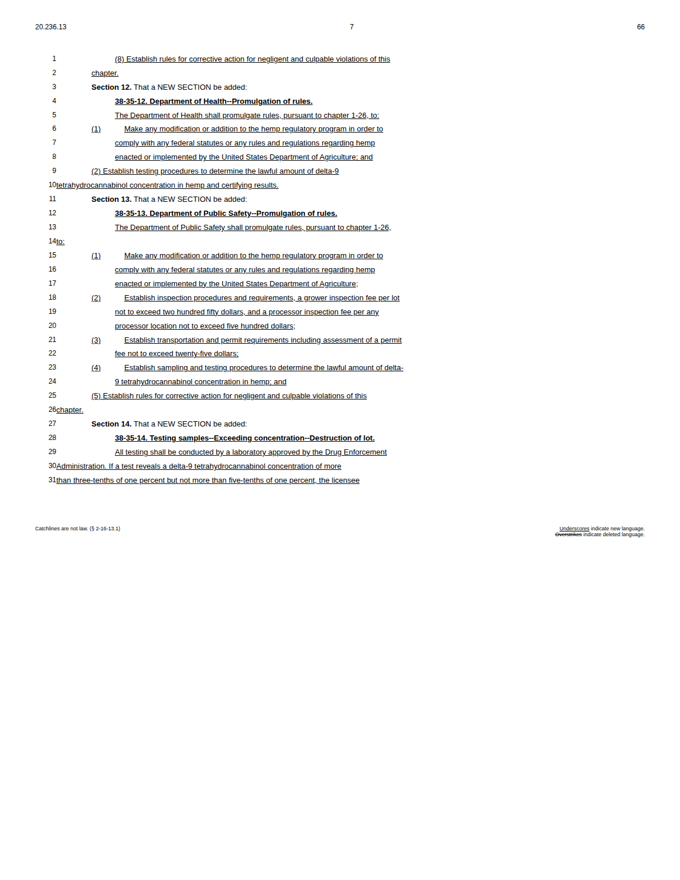20.236.13
7
66
| 1 | (8) Establish rules for corrective action for negligent and culpable violations of this |
| 2 | chapter. |
| 3 | Section 12. That a NEW SECTION be added: |
| 4 | 38-35-12. Department of Health--Promulgation of rules. |
| 5 | The Department of Health shall promulgate rules, pursuant to chapter 1-26, to: |
| 6 | (1) Make any modification or addition to the hemp regulatory program in order to |
| 7 | comply with any federal statutes or any rules and regulations regarding hemp |
| 8 | enacted or implemented by the United States Department of Agriculture; and |
| 9 | (2) Establish testing procedures to determine the lawful amount of delta-9 |
| 10 | tetrahydrocannabinol concentration in hemp and certifying results. |
| 11 | Section 13. That a NEW SECTION be added: |
| 12 | 38-35-13. Department of Public Safety--Promulgation of rules. |
| 13 | The Department of Public Safety shall promulgate rules, pursuant to chapter 1-26, |
| 14 | to: |
| 15 | (1) Make any modification or addition to the hemp regulatory program in order to |
| 16 | comply with any federal statutes or any rules and regulations regarding hemp |
| 17 | enacted or implemented by the United States Department of Agriculture; |
| 18 | (2) Establish inspection procedures and requirements, a grower inspection fee per lot |
| 19 | not to exceed two hundred fifty dollars, and a processor inspection fee per any |
| 20 | processor location not to exceed five hundred dollars; |
| 21 | (3) Establish transportation and permit requirements including assessment of a permit |
| 22 | fee not to exceed twenty-five dollars; |
| 23 | (4) Establish sampling and testing procedures to determine the lawful amount of delta- |
| 24 | 9 tetrahydrocannabinol concentration in hemp; and |
| 25 | (5) Establish rules for corrective action for negligent and culpable violations of this |
| 26 | chapter. |
| 27 | Section 14. That a NEW SECTION be added: |
| 28 | 38-35-14. Testing samples--Exceeding concentration--Destruction of lot. |
| 29 | All testing shall be conducted by a laboratory approved by the Drug Enforcement |
| 30 | Administration. If a test reveals a delta-9 tetrahydrocannabinol concentration of more |
| 31 | than three-tenths of one percent but not more than five-tenths of one percent, the licensee |
Catchlines are not law. (§ 2-16-13.1)
Underscores indicate new language.
Overstrikes indicate deleted language.